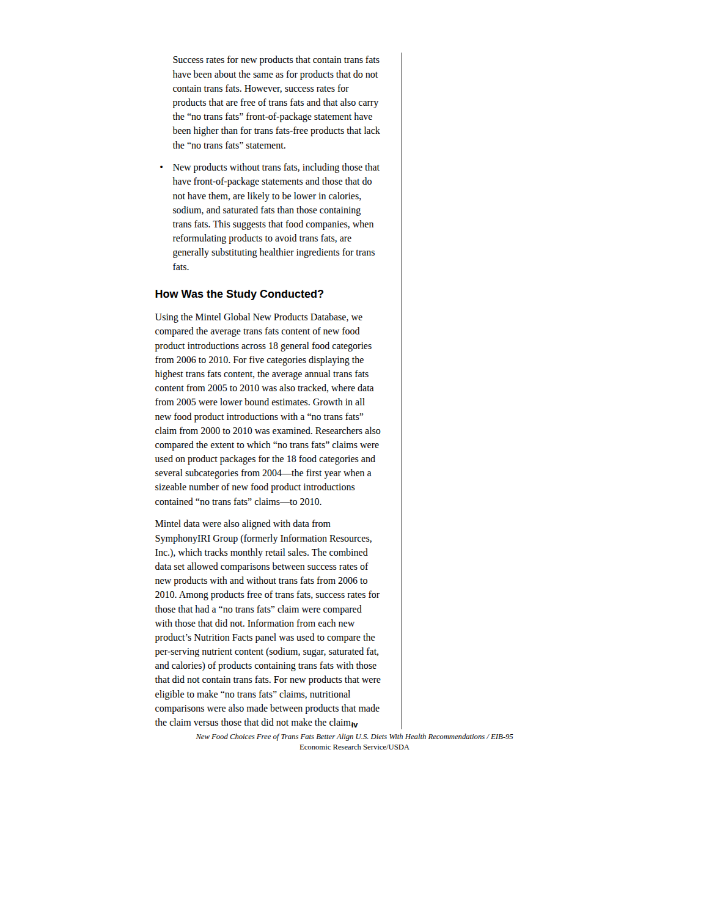Success rates for new products that contain trans fats have been about the same as for products that do not contain trans fats. However, success rates for products that are free of trans fats and that also carry the “no trans fats” front-of-package statement have been higher than for trans fats-free products that lack the “no trans fats” statement.
New products without trans fats, including those that have front-of-package statements and those that do not have them, are likely to be lower in calories, sodium, and saturated fats than those containing trans fats. This suggests that food companies, when reformulating products to avoid trans fats, are generally substituting healthier ingredients for trans fats.
How Was the Study Conducted?
Using the Mintel Global New Products Database, we compared the average trans fats content of new food product introductions across 18 general food categories from 2006 to 2010. For five categories displaying the highest trans fats content, the average annual trans fats content from 2005 to 2010 was also tracked, where data from 2005 were lower bound estimates. Growth in all new food product introductions with a “no trans fats” claim from 2000 to 2010 was examined. Researchers also compared the extent to which “no trans fats” claims were used on product packages for the 18 food categories and several subcategories from 2004—the first year when a sizeable number of new food product introductions contained “no trans fats” claims—to 2010.
Mintel data were also aligned with data from SymphonyIRI Group (formerly Information Resources, Inc.), which tracks monthly retail sales. The combined data set allowed comparisons between success rates of new products with and without trans fats from 2006 to 2010. Among products free of trans fats, success rates for those that had a “no trans fats” claim were compared with those that did not. Information from each new product’s Nutrition Facts panel was used to compare the per-serving nutrient content (sodium, sugar, saturated fat, and calories) of products containing trans fats with those that did not contain trans fats. For new products that were eligible to make “no trans fats” claims, nutritional comparisons were also made between products that made the claim versus those that did not make the claim.
iv
New Food Choices Free of Trans Fats Better Align U.S. Diets With Health Recommendations / EIB-95
Economic Research Service/USDA